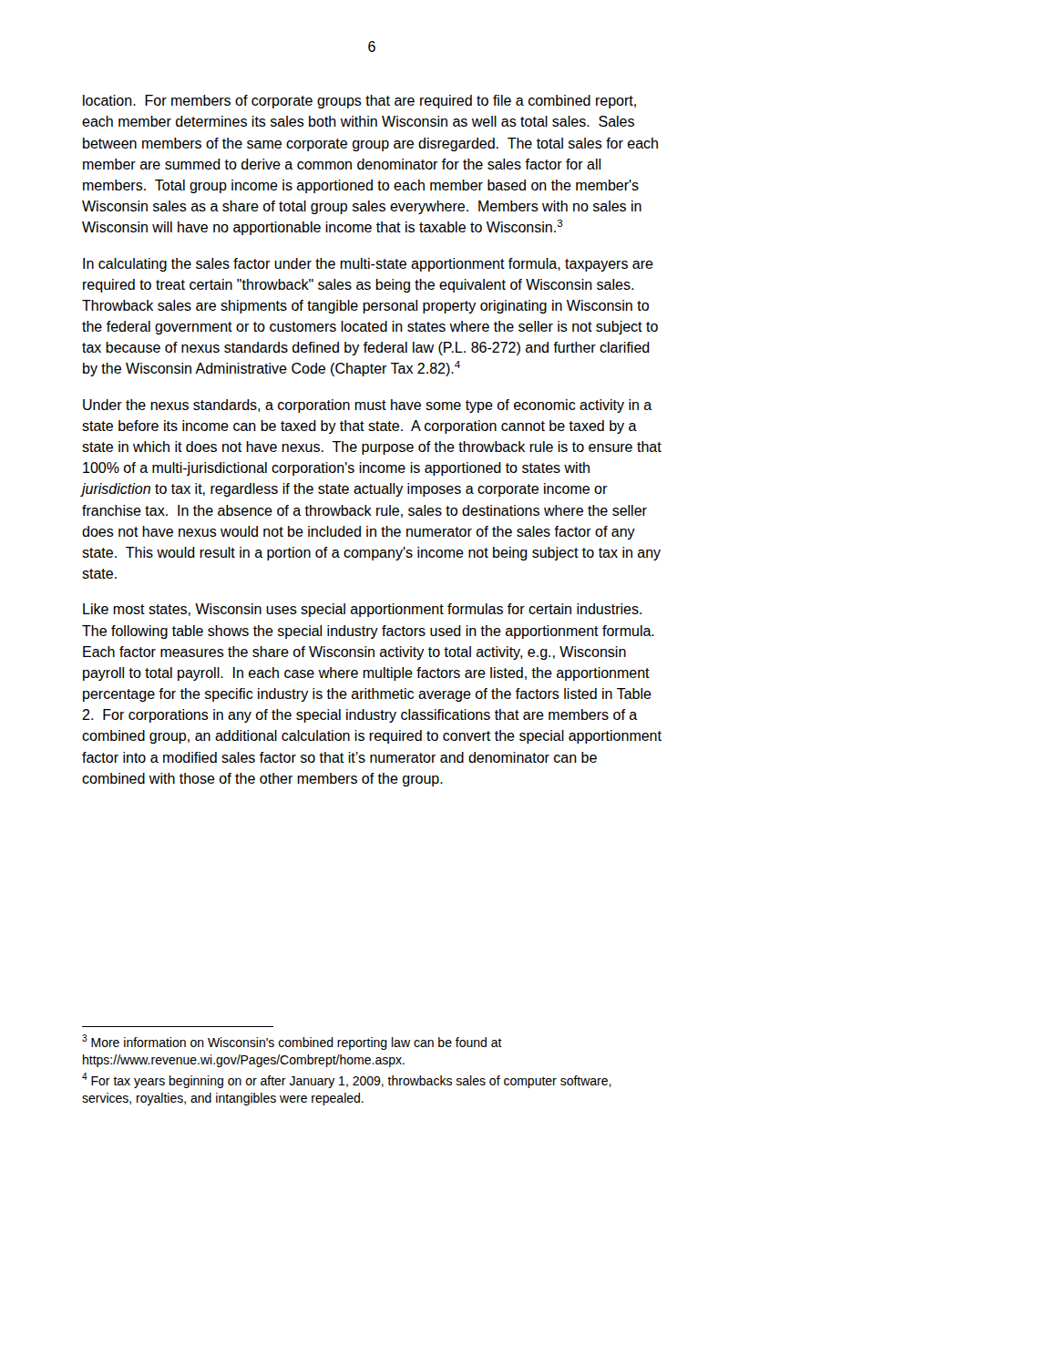6
location. For members of corporate groups that are required to file a combined report, each member determines its sales both within Wisconsin as well as total sales. Sales between members of the same corporate group are disregarded. The total sales for each member are summed to derive a common denominator for the sales factor for all members. Total group income is apportioned to each member based on the member's Wisconsin sales as a share of total group sales everywhere. Members with no sales in Wisconsin will have no apportionable income that is taxable to Wisconsin.3
In calculating the sales factor under the multi-state apportionment formula, taxpayers are required to treat certain "throwback" sales as being the equivalent of Wisconsin sales. Throwback sales are shipments of tangible personal property originating in Wisconsin to the federal government or to customers located in states where the seller is not subject to tax because of nexus standards defined by federal law (P.L. 86-272) and further clarified by the Wisconsin Administrative Code (Chapter Tax 2.82).4
Under the nexus standards, a corporation must have some type of economic activity in a state before its income can be taxed by that state. A corporation cannot be taxed by a state in which it does not have nexus. The purpose of the throwback rule is to ensure that 100% of a multi-jurisdictional corporation's income is apportioned to states with jurisdiction to tax it, regardless if the state actually imposes a corporate income or franchise tax. In the absence of a throwback rule, sales to destinations where the seller does not have nexus would not be included in the numerator of the sales factor of any state. This would result in a portion of a company's income not being subject to tax in any state.
Like most states, Wisconsin uses special apportionment formulas for certain industries. The following table shows the special industry factors used in the apportionment formula. Each factor measures the share of Wisconsin activity to total activity, e.g., Wisconsin payroll to total payroll. In each case where multiple factors are listed, the apportionment percentage for the specific industry is the arithmetic average of the factors listed in Table 2. For corporations in any of the special industry classifications that are members of a combined group, an additional calculation is required to convert the special apportionment factor into a modified sales factor so that it’s numerator and denominator can be combined with those of the other members of the group.
3 More information on Wisconsin's combined reporting law can be found at https://www.revenue.wi.gov/Pages/Combrept/home.aspx.
4 For tax years beginning on or after January 1, 2009, throwbacks sales of computer software, services, royalties, and intangibles were repealed.